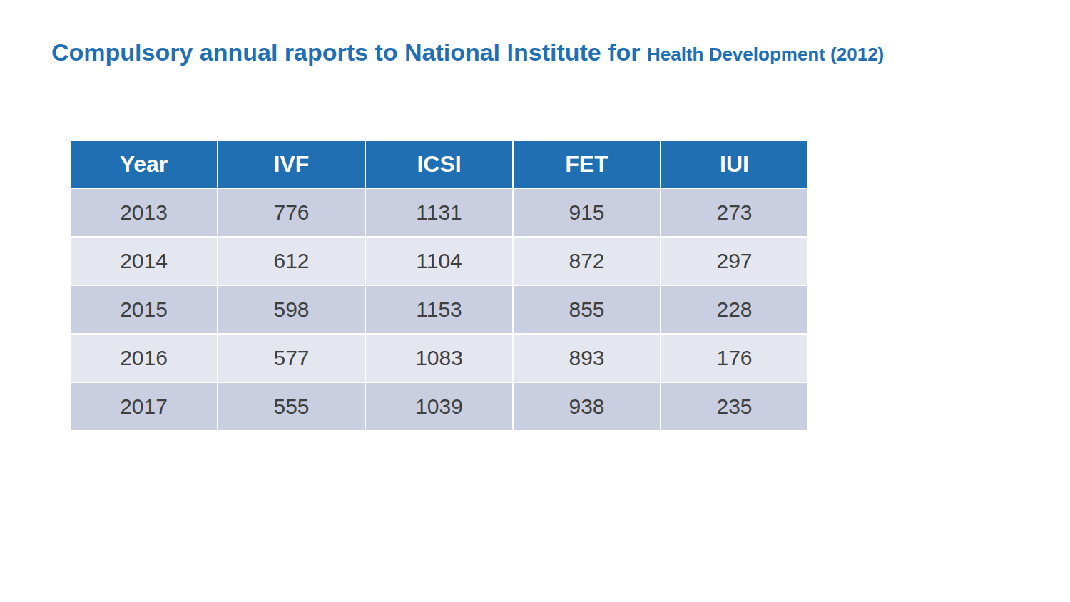Compulsory annual raports to National Institute for Health Development (2012)
| Year | IVF | ICSI | FET | IUI |
| --- | --- | --- | --- | --- |
| 2013 | 776 | 1131 | 915 | 273 |
| 2014 | 612 | 1104 | 872 | 297 |
| 2015 | 598 | 1153 | 855 | 228 |
| 2016 | 577 | 1083 | 893 | 176 |
| 2017 | 555 | 1039 | 938 | 235 |